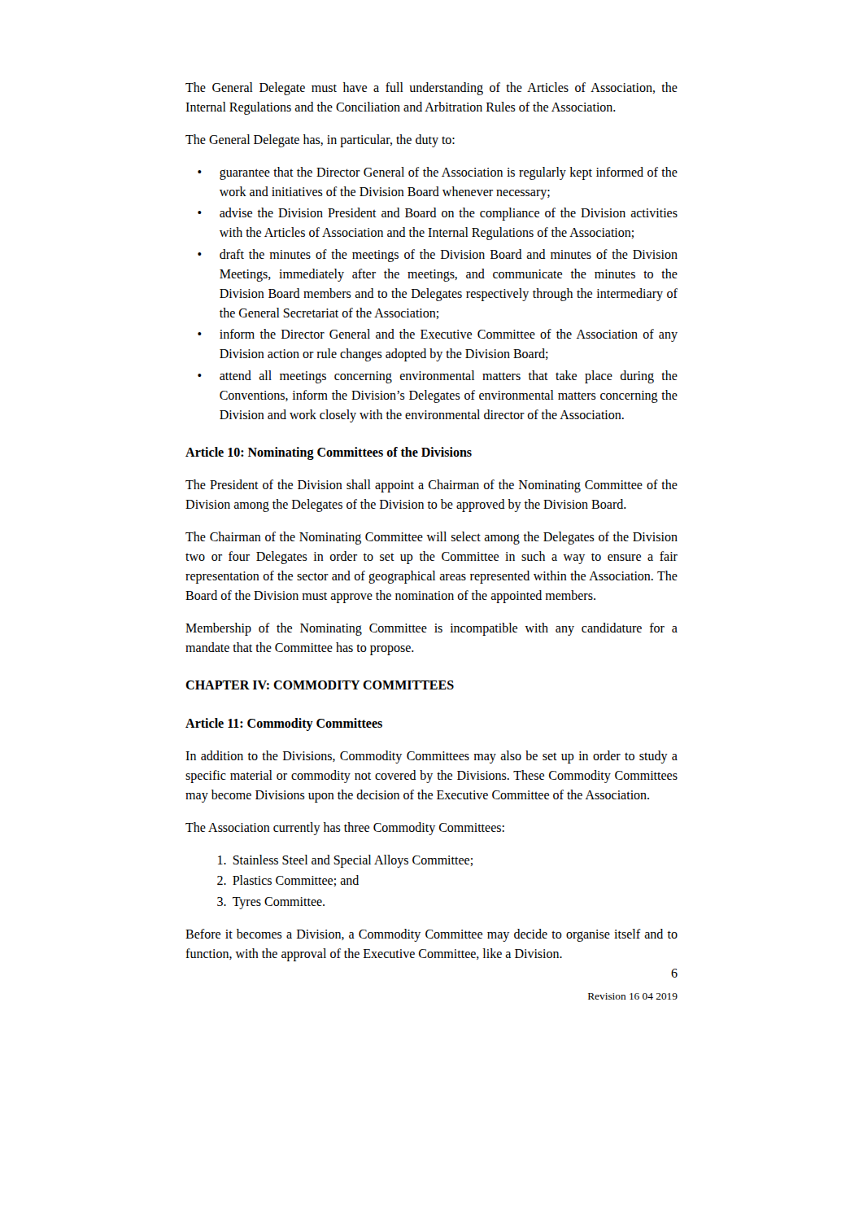The General Delegate must have a full understanding of the Articles of Association, the Internal Regulations and the Conciliation and Arbitration Rules of the Association.
The General Delegate has, in particular, the duty to:
guarantee that the Director General of the Association is regularly kept informed of the work and initiatives of the Division Board whenever necessary;
advise the Division President and Board on the compliance of the Division activities with the Articles of Association and the Internal Regulations of the Association;
draft the minutes of the meetings of the Division Board and minutes of the Division Meetings, immediately after the meetings, and communicate the minutes to the Division Board members and to the Delegates respectively through the intermediary of the General Secretariat of the Association;
inform the Director General and the Executive Committee of the Association of any Division action or rule changes adopted by the Division Board;
attend all meetings concerning environmental matters that take place during the Conventions, inform the Division’s Delegates of environmental matters concerning the Division and work closely with the environmental director of the Association.
Article 10: Nominating Committees of the Divisions
The President of the Division shall appoint a Chairman of the Nominating Committee of the Division among the Delegates of the Division to be approved by the Division Board.
The Chairman of the Nominating Committee will select among the Delegates of the Division two or four Delegates in order to set up the Committee in such a way to ensure a fair representation of the sector and of geographical areas represented within the Association. The Board of the Division must approve the nomination of the appointed members.
Membership of the Nominating Committee is incompatible with any candidature for a mandate that the Committee has to propose.
CHAPTER IV: COMMODITY COMMITTEES
Article 11: Commodity Committees
In addition to the Divisions, Commodity Committees may also be set up in order to study a specific material or commodity not covered by the Divisions. These Commodity Committees may become Divisions upon the decision of the Executive Committee of the Association.
The Association currently has three Commodity Committees:
Stainless Steel and Special Alloys Committee;
Plastics Committee; and
Tyres Committee.
Before it becomes a Division, a Commodity Committee may decide to organise itself and to function, with the approval of the Executive Committee, like a Division.
6
Revision 16 04 2019